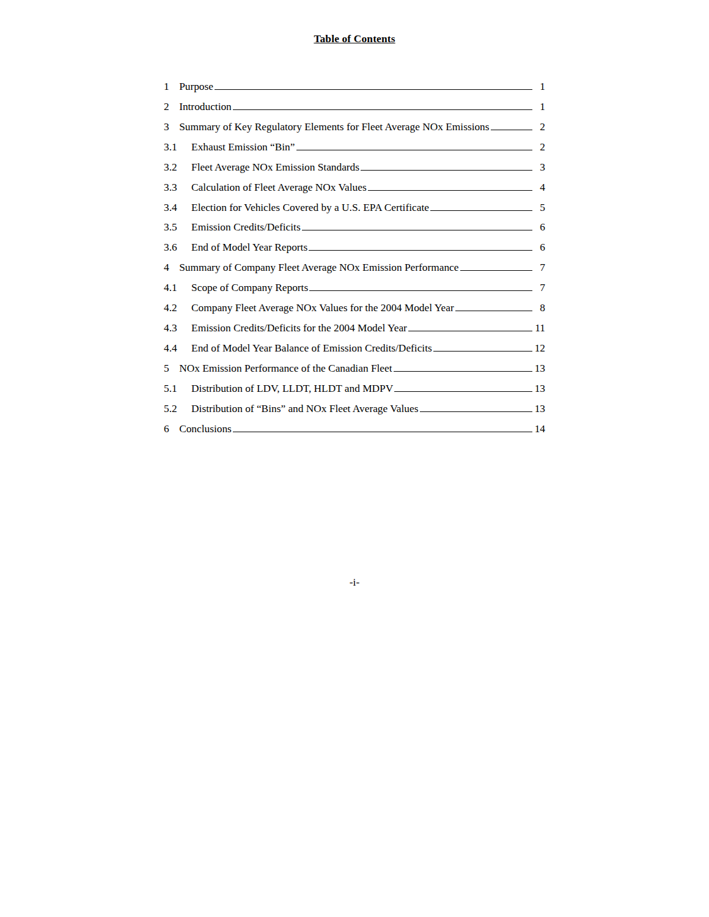Table of Contents
1 Purpose 1
2 Introduction 1
3 Summary of Key Regulatory Elements for Fleet Average NOx Emissions 2
3.1 Exhaust Emission “Bin” 2
3.2 Fleet Average NOx Emission Standards 3
3.3 Calculation of Fleet Average NOx Values 4
3.4 Election for Vehicles Covered by a U.S. EPA Certificate 5
3.5 Emission Credits/Deficits 6
3.6 End of Model Year Reports 6
4 Summary of Company Fleet Average NOx Emission Performance 7
4.1 Scope of Company Reports 7
4.2 Company Fleet Average NOx Values for the 2004 Model Year 8
4.3 Emission Credits/Deficits for the 2004 Model Year 11
4.4 End of Model Year Balance of Emission Credits/Deficits 12
5 NOx Emission Performance of the Canadian Fleet 13
5.1 Distribution of LDV, LLDT, HLDT and MDPV 13
5.2 Distribution of “Bins” and NOx Fleet Average Values 13
6 Conclusions 14
-i-